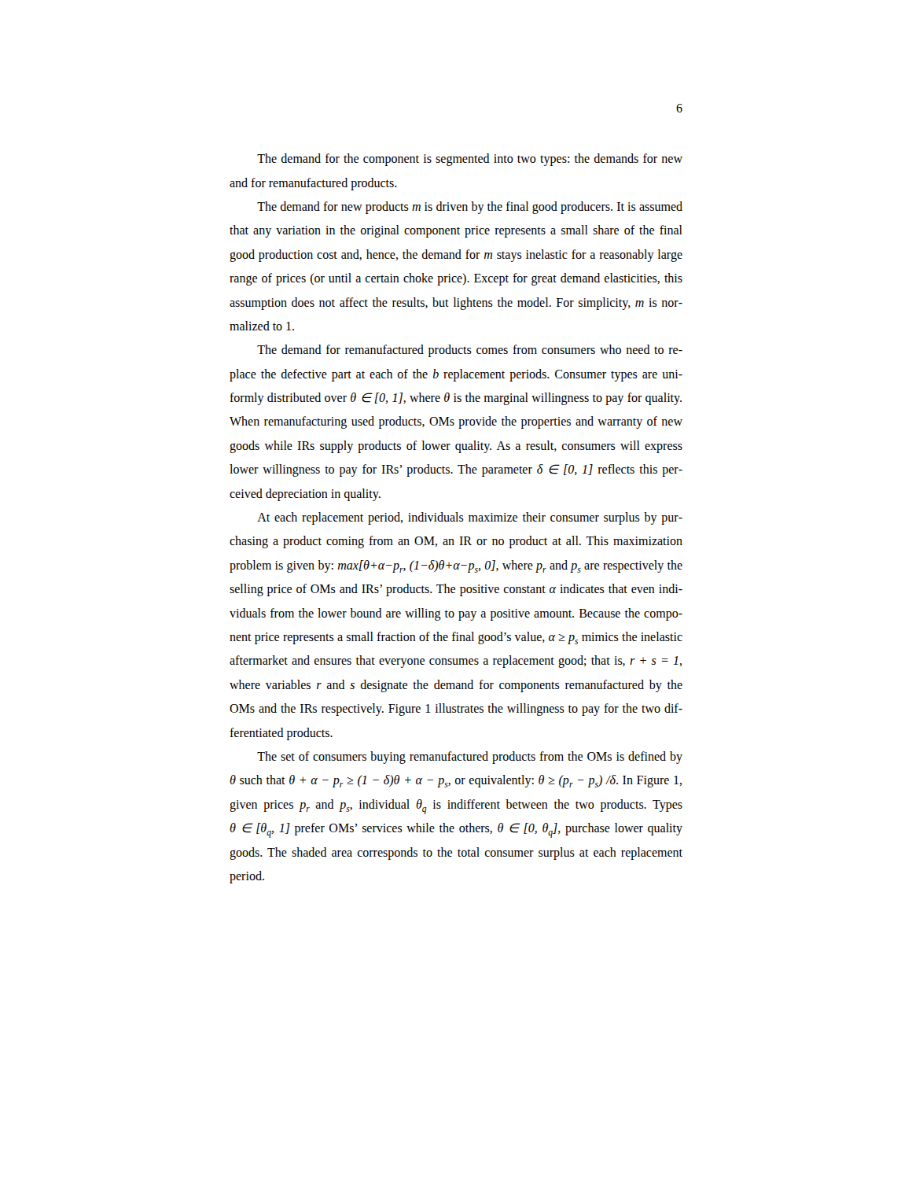6
The demand for the component is segmented into two types: the demands for new and for remanufactured products.
The demand for new products m is driven by the final good producers. It is assumed that any variation in the original component price represents a small share of the final good production cost and, hence, the demand for m stays inelastic for a reasonably large range of prices (or until a certain choke price). Except for great demand elasticities, this assumption does not affect the results, but lightens the model. For simplicity, m is normalized to 1.
The demand for remanufactured products comes from consumers who need to replace the defective part at each of the b replacement periods. Consumer types are uniformly distributed over θ ∈ [0, 1], where θ is the marginal willingness to pay for quality. When remanufacturing used products, OMs provide the properties and warranty of new goods while IRs supply products of lower quality. As a result, consumers will express lower willingness to pay for IRs’ products. The parameter δ ∈ [0, 1] reflects this perceived depreciation in quality.
At each replacement period, individuals maximize their consumer surplus by purchasing a product coming from an OM, an IR or no product at all. This maximization problem is given by: max[θ+α−pr, (1−δ)θ+α−ps, 0], where pr and ps are respectively the selling price of OMs and IRs’ products. The positive constant α indicates that even individuals from the lower bound are willing to pay a positive amount. Because the component price represents a small fraction of the final good’s value, α ≥ ps mimics the inelastic aftermarket and ensures that everyone consumes a replacement good; that is, r + s = 1, where variables r and s designate the demand for components remanufactured by the OMs and the IRs respectively. Figure 1 illustrates the willingness to pay for the two differentiated products.
The set of consumers buying remanufactured products from the OMs is defined by θ such that θ + α − pr ≥ (1 − δ)θ + α − ps, or equivalently: θ ≥ (pr − ps) /δ. In Figure 1, given prices pr and ps, individual θq is indifferent between the two products. Types θ ∈ [θq, 1] prefer OMs’ services while the others, θ ∈ [0, θq], purchase lower quality goods. The shaded area corresponds to the total consumer surplus at each replacement period.